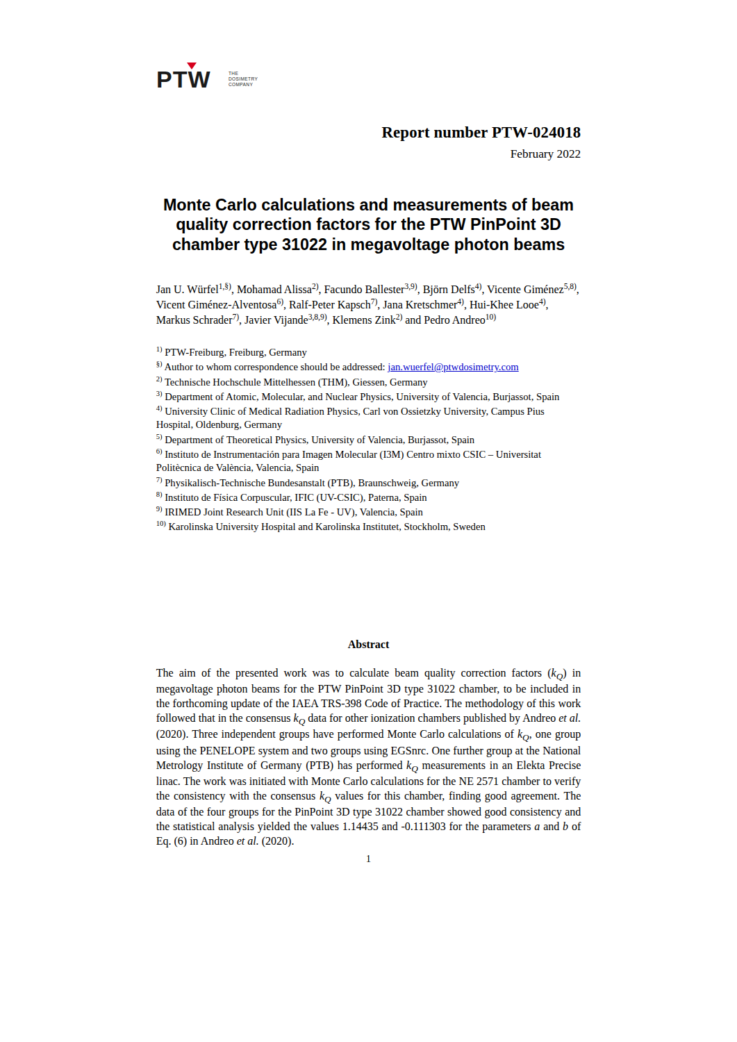PTW THE DOSIMETRY COMPANY
Report number PTW-024018
February 2022
Monte Carlo calculations and measurements of beam quality correction factors for the PTW PinPoint 3D chamber type 31022 in megavoltage photon beams
Jan U. Würfel1,§), Mohamad Alissa2), Facundo Ballester3,9), Björn Delfs4), Vicente Giménez5,8), Vicent Giménez-Alventosa6), Ralf-Peter Kapsch7), Jana Kretschmer4), Hui-Khee Looe4), Markus Schrader7), Javier Vijande3,8,9), Klemens Zink2) and Pedro Andreo10)
1) PTW-Freiburg, Freiburg, Germany
§) Author to whom correspondence should be addressed: jan.wuerfel@ptwdosimetry.com
2) Technische Hochschule Mittelhessen (THM), Giessen, Germany
3) Department of Atomic, Molecular, and Nuclear Physics, University of Valencia, Burjassot, Spain
4) University Clinic of Medical Radiation Physics, Carl von Ossietzky University, Campus Pius Hospital, Oldenburg, Germany
5) Department of Theoretical Physics, University of Valencia, Burjassot, Spain
6) Instituto de Instrumentación para Imagen Molecular (I3M) Centro mixto CSIC – Universitat Politècnica de València, Valencia, Spain
7) Physikalisch-Technische Bundesanstalt (PTB), Braunschweig, Germany
8) Instituto de Física Corpuscular, IFIC (UV-CSIC), Paterna, Spain
9) IRIMED Joint Research Unit (IIS La Fe - UV), Valencia, Spain
10) Karolinska University Hospital and Karolinska Institutet, Stockholm, Sweden
Abstract
The aim of the presented work was to calculate beam quality correction factors (kQ) in megavoltage photon beams for the PTW PinPoint 3D type 31022 chamber, to be included in the forthcoming update of the IAEA TRS-398 Code of Practice. The methodology of this work followed that in the consensus kQ data for other ionization chambers published by Andreo et al. (2020). Three independent groups have performed Monte Carlo calculations of kQ, one group using the PENELOPE system and two groups using EGSnrc. One further group at the National Metrology Institute of Germany (PTB) has performed kQ measurements in an Elekta Precise linac. The work was initiated with Monte Carlo calculations for the NE 2571 chamber to verify the consistency with the consensus kQ values for this chamber, finding good agreement. The data of the four groups for the PinPoint 3D type 31022 chamber showed good consistency and the statistical analysis yielded the values 1.14435 and -0.111303 for the parameters a and b of Eq. (6) in Andreo et al. (2020).
1